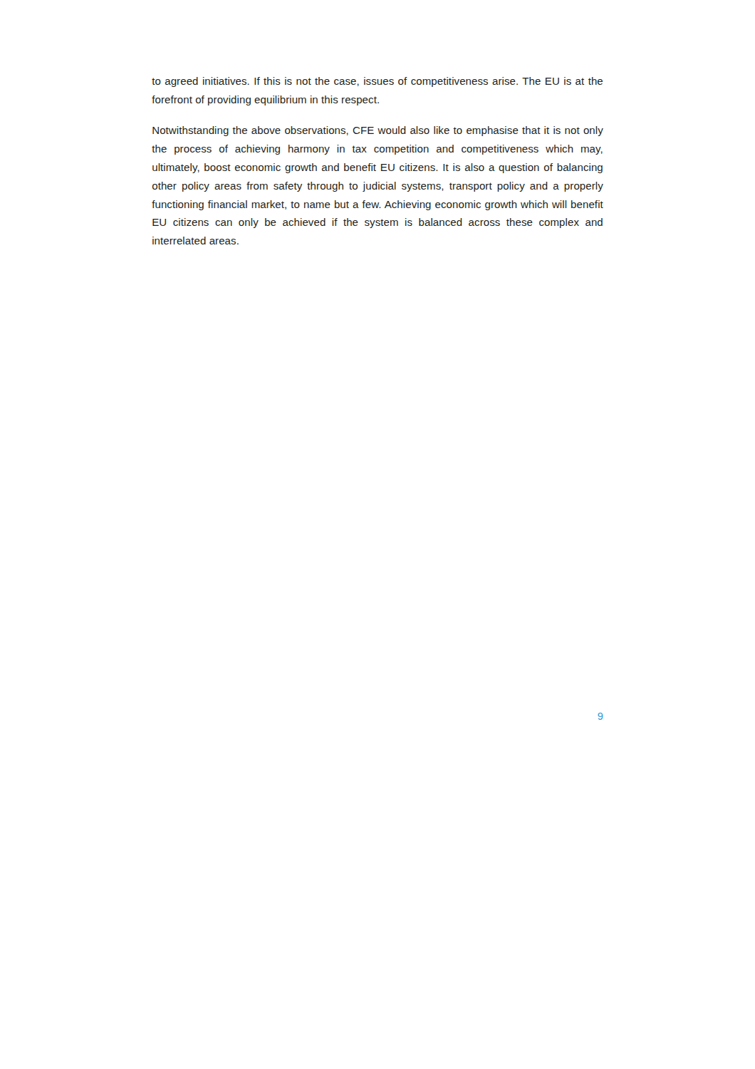to agreed initiatives. If this is not the case, issues of competitiveness arise. The EU is at the forefront of providing equilibrium in this respect.
Notwithstanding the above observations, CFE would also like to emphasise that it is not only the process of achieving harmony in tax competition and competitiveness which may, ultimately, boost economic growth and benefit EU citizens. It is also a question of balancing other policy areas from safety through to judicial systems, transport policy and a properly functioning financial market, to name but a few. Achieving economic growth which will benefit EU citizens can only be achieved if the system is balanced across these complex and interrelated areas.
9